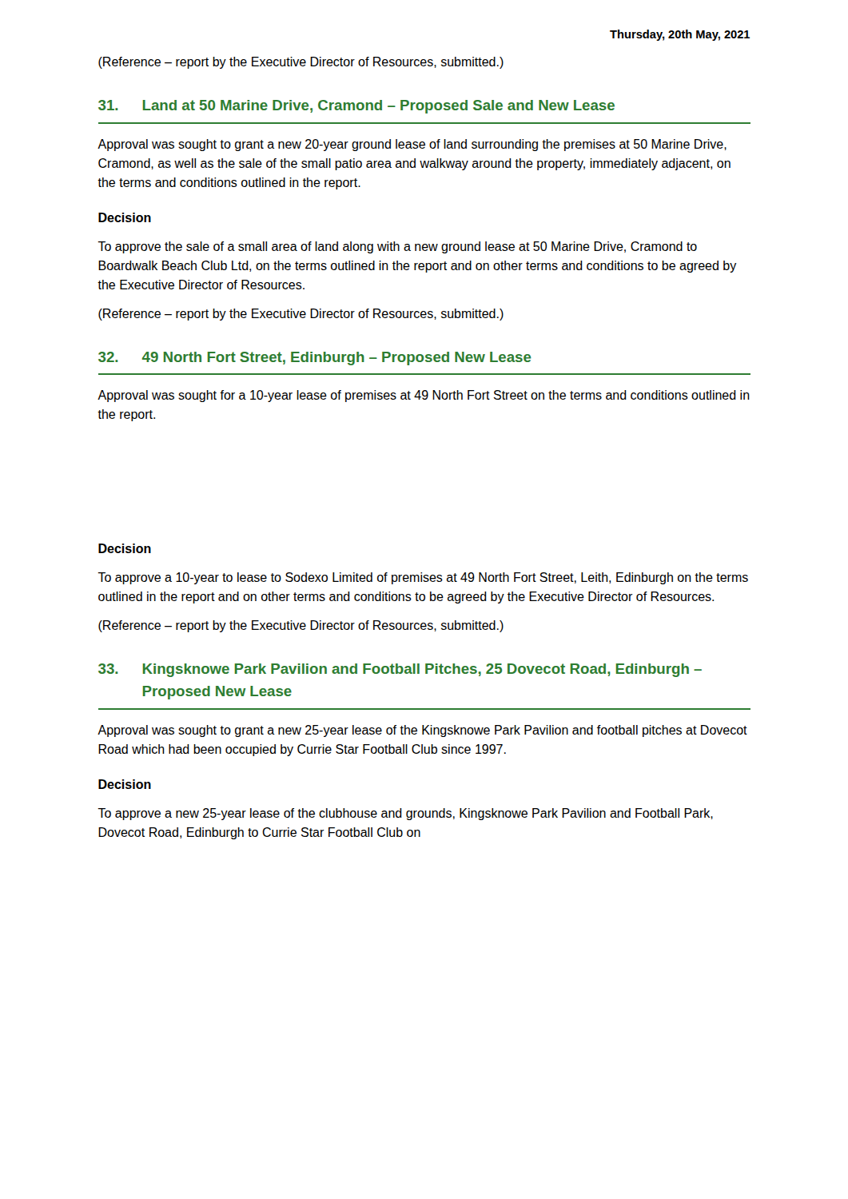Thursday, 20th May, 2021
(Reference – report by the Executive Director of Resources, submitted.)
31. Land at 50 Marine Drive, Cramond – Proposed Sale and New Lease
Approval was sought to grant a new 20-year ground lease of land surrounding the premises at 50 Marine Drive, Cramond, as well as the sale of the small patio area and walkway around the property, immediately adjacent, on the terms and conditions outlined in the report.
Decision
To approve the sale of a small area of land along with a new ground lease at 50 Marine Drive, Cramond to Boardwalk Beach Club Ltd, on the terms outlined in the report and on other terms and conditions to be agreed by the Executive Director of Resources.
(Reference – report by the Executive Director of Resources, submitted.)
32. 49 North Fort Street, Edinburgh – Proposed New Lease
Approval was sought for a 10-year lease of premises at 49 North Fort Street on the terms and conditions outlined in the report.
Decision
To approve a 10-year to lease to Sodexo Limited of premises at 49 North Fort Street, Leith, Edinburgh on the terms outlined in the report and on other terms and conditions to be agreed by the Executive Director of Resources.
(Reference – report by the Executive Director of Resources, submitted.)
33. Kingsknowe Park Pavilion and Football Pitches, 25 Dovecot Road, Edinburgh – Proposed New Lease
Approval was sought to grant a new 25-year lease of the Kingsknowe Park Pavilion and football pitches at Dovecot Road which had been occupied by Currie Star Football Club since 1997.
Decision
To approve a new 25-year lease of the clubhouse and grounds, Kingsknowe Park Pavilion and Football Park, Dovecot Road, Edinburgh to Currie Star Football Club on